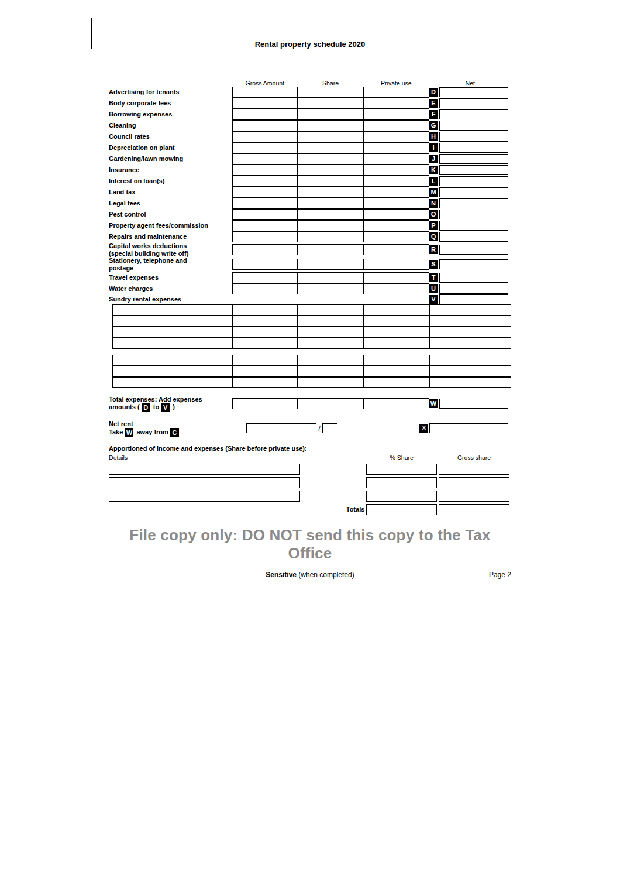Rental property schedule 2020
| | Gross Amount | Share | Private use | Net |
| Advertising for tenants | | | | D |
| Body corporate fees | | | | E |
| Borrowing expenses | | | | F |
| Cleaning | | | | G |
| Council rates | | | | H |
| Depreciation on plant | | | | I |
| Gardening/lawn mowing | | | | J |
| Insurance | | | | K |
| Interest on loan(s) | | | | L |
| Land tax | | | | M |
| Legal fees | | | | N |
| Pest control | | | | O |
| Property agent fees/commission | | | | P |
| Repairs and maintenance | | | | Q |
| Capital works deductions (special building write off) | | | | R |
| Stationery, telephone and postage | | | | S |
| Travel expenses | | | | T |
| Water charges | | | | U |
| Sundry rental expenses | | | | V |
| Total expenses: Add expenses amounts ( D to V ) | | | | W |
| Net rent Take W away from C | / | | X |
Apportioned of income and expenses (Share before private use):
| Details | | % Share | Gross share |
| | Totals | | |
File copy only: DO NOT send this copy to the Tax Office
Sensitive (when completed)
Page 2